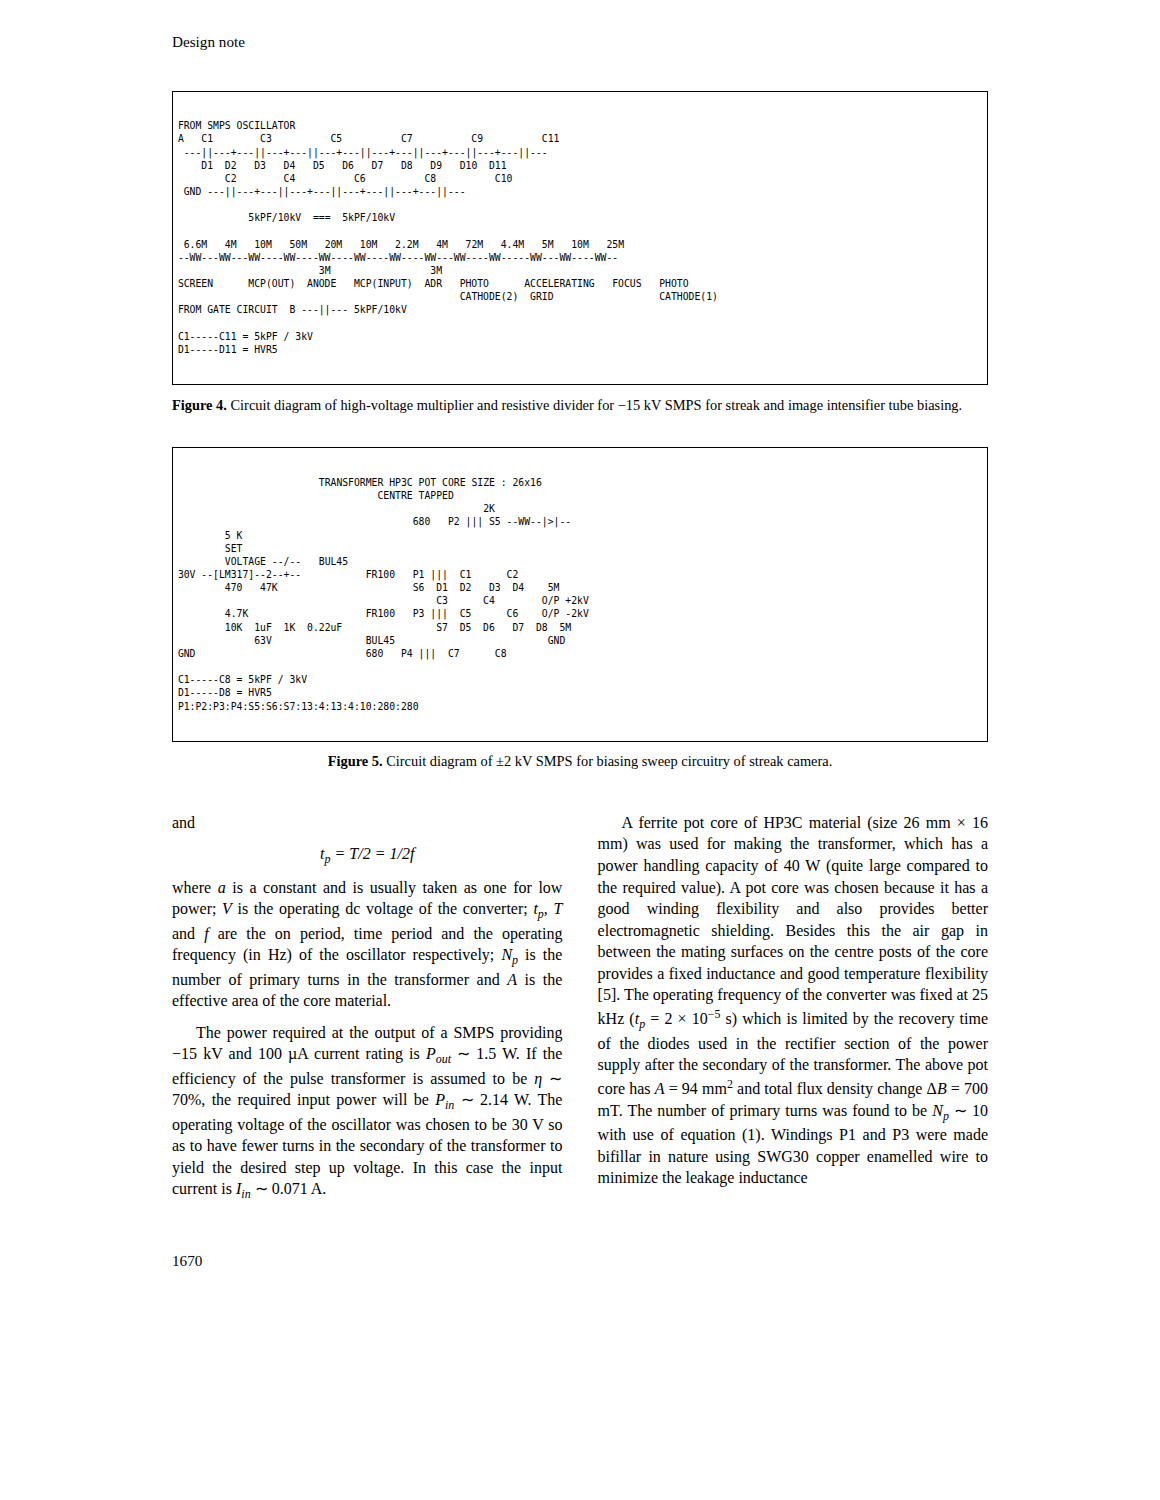Design note
FROM SMPS OSCILLATOR A C1 C3 C5 C7 C9 C11 ---||---+---||---+---||---+---||---+---||---+---||---+---||--- D1 D2 D3 D4 D5 D6 D7 D8 D9 D10 D11 C2 C4 C6 C8 C10 GND ---||---+---||---+---||---+---||---+---||--- 5kPF/10kV === 5kPF/10kV 6.6M 4M 10M 50M 20M 10M 2.2M 4M 72M 4.4M 5M 10M 25M --WW---WW---WW----WW----WW----WW----WW----WW---WW----WW-----WW---WW----WW-- 3M 3M SCREEN MCP(OUT) ANODE MCP(INPUT) ADR PHOTO ACCELERATING FOCUS PHOTO CATHODE(2) GRID CATHODE(1) FROM GATE CIRCUIT B ---||--- 5kPF/10kV C1-----C11 = 5kPF / 3kV D1-----D11 = HVR5
Figure 4. Circuit diagram of high-voltage multiplier and resistive divider for −15 kV SMPS for streak and image intensifier tube biasing.
TRANSFORMER HP3C POT CORE SIZE : 26x16 CENTRE TAPPED 2K 680 P2 ||| S5 --WW--|>|-- 5 K SET VOLTAGE --/-- BUL45 30V --[LM317]--2--+-- FR100 P1 ||| C1 C2 470 47K S6 D1 D2 D3 D4 5M C3 C4 O/P +2kV 4.7K FR100 P3 ||| C5 C6 O/P -2kV 10K 1uF 1K 0.22uF S7 D5 D6 D7 D8 5M 63V BUL45 GND GND 680 P4 ||| C7 C8 C1-----C8 = 5kPF / 3kV D1-----D8 = HVR5 P1:P2:P3:P4:S5:S6:S7:13:4:13:4:10:280:280
Figure 5. Circuit diagram of ±2 kV SMPS for biasing sweep circuitry of streak camera.
and
tp = T/2 = 1/2f
where a is a constant and is usually taken as one for low power; V is the operating dc voltage of the converter; tp, T and f are the on period, time period and the operating frequency (in Hz) of the oscillator respectively; Np is the number of primary turns in the transformer and A is the effective area of the core material.
The power required at the output of a SMPS providing −15 kV and 100 µA current rating is Pout ∼ 1.5 W. If the efficiency of the pulse transformer is assumed to be η ∼ 70%, the required input power will be Pin ∼ 2.14 W. The operating voltage of the oscillator was chosen to be 30 V so as to have fewer turns in the secondary of the transformer to yield the desired step up voltage. In this case the input current is Iin ∼ 0.071 A.
A ferrite pot core of HP3C material (size 26 mm × 16 mm) was used for making the transformer, which has a power handling capacity of 40 W (quite large compared to the required value). A pot core was chosen because it has a good winding flexibility and also provides better electromagnetic shielding. Besides this the air gap in between the mating surfaces on the centre posts of the core provides a fixed inductance and good temperature flexibility [5]. The operating frequency of the converter was fixed at 25 kHz (tp = 2 × 10−5 s) which is limited by the recovery time of the diodes used in the rectifier section of the power supply after the secondary of the transformer. The above pot core has A = 94 mm2 and total flux density change ΔB = 700 mT. The number of primary turns was found to be Np ∼ 10 with use of equation (1). Windings P1 and P3 were made bifillar in nature using SWG30 copper enamelled wire to minimize the leakage inductance
1670